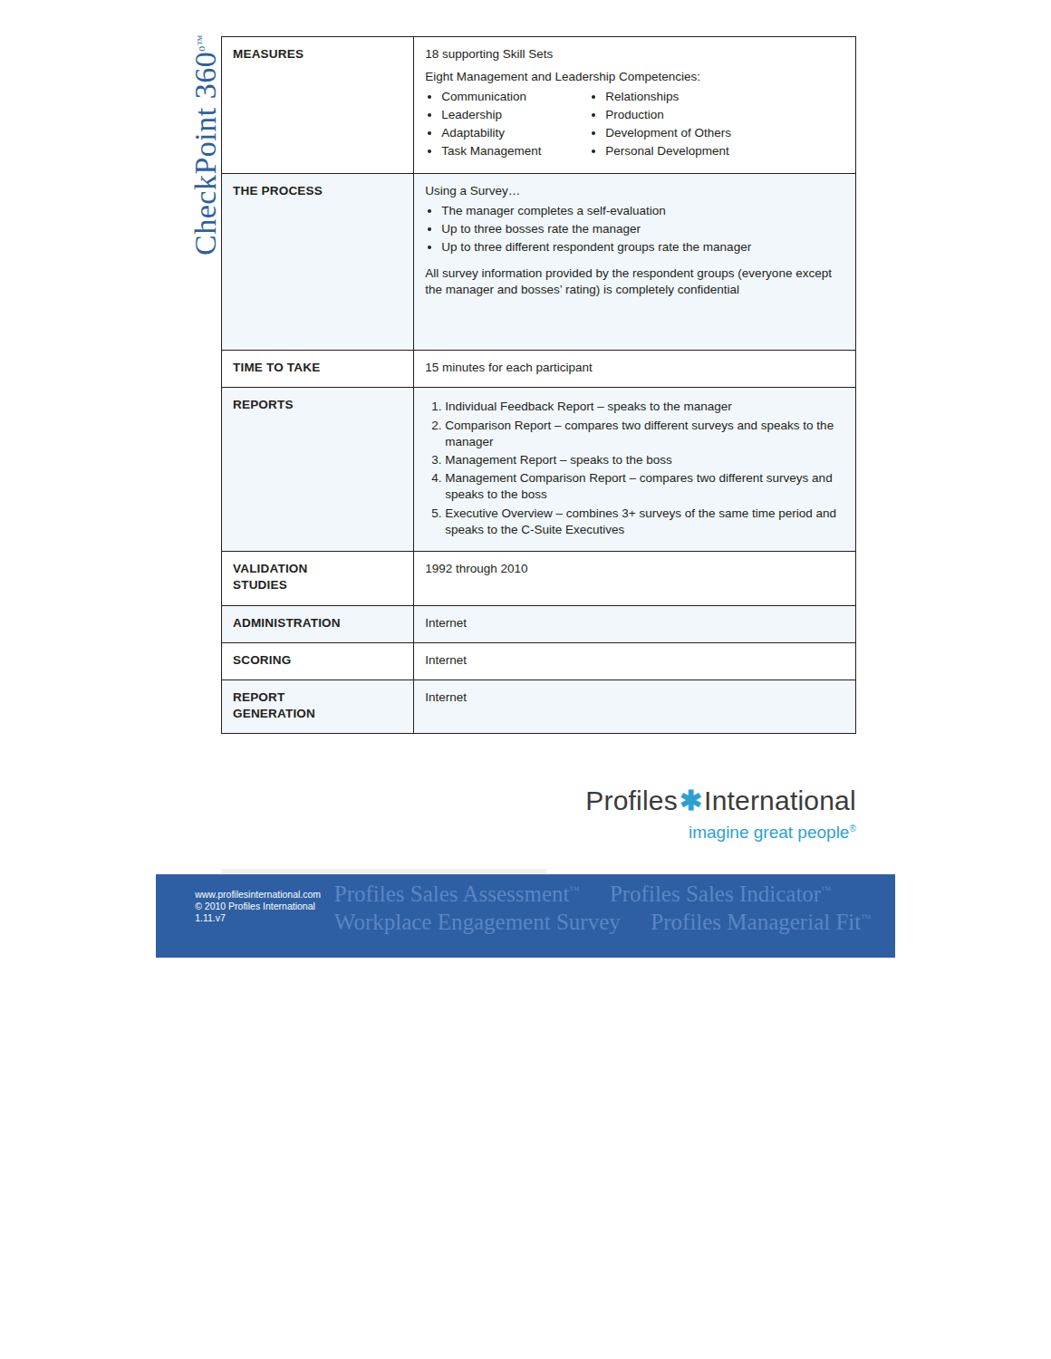CheckPoint 360o™
| Measures | 18 supporting Skill Sets Eight Management and Leadership Competencies: Communication Leadership Adaptability Task Management Relationships Production Development of Others Personal Development |
| The Process | Using a Survey… The manager completes a self-evaluation Up to three bosses rate the manager Up to three different respondent groups rate the manager All survey information provided by the respondent groups (everyone except the manager and bosses’ rating) is completely confidential |
| Time to Take | 15 minutes for each participant |
| Reports | Individual Feedback Report – speaks to the manager Comparison Report – compares two different surveys and speaks to the manager Management Report – speaks to the boss Management Comparison Report – compares two different surveys and speaks to the boss Executive Overview – combines 3+ surveys of the same time period and speaks to the C-Suite Executives |
| Validation Studies | 1992 through 2010 |
| Administration | Internet |
| Scoring | Internet |
| Report Generation | Internet |
Contact Us
Contact us for a complimentary, risk free study offer!
Call us today! (800) 960-9612
Profiles✱International
imagine great people®
www.profilesinternational.com
© 2010 Profiles International
1.11.v7
Profiles Sales Assessment™ Profiles Sales Indicator™ Workplace Engagement Survey Profiles Managerial Fit™